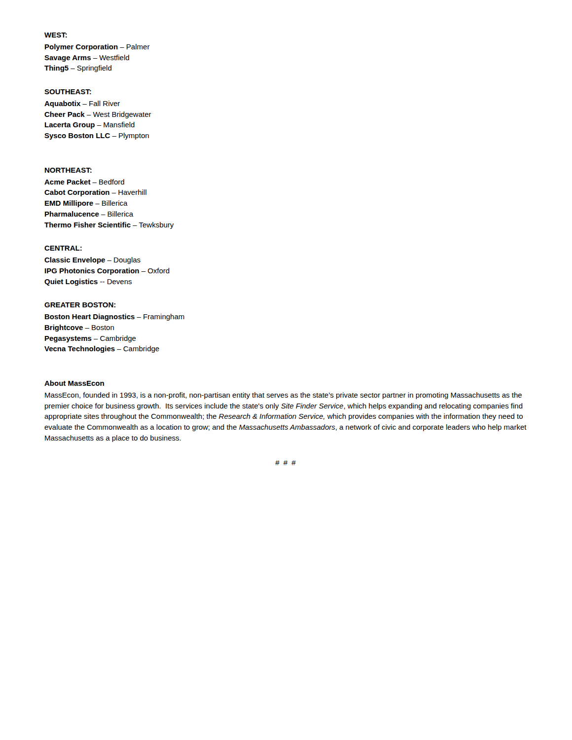WEST:
Polymer Corporation – Palmer
Savage Arms – Westfield
Thing5 – Springfield
SOUTHEAST:
Aquabotix – Fall River
Cheer Pack – West Bridgewater
Lacerta Group – Mansfield
Sysco Boston LLC – Plympton
NORTHEAST:
Acme Packet – Bedford
Cabot Corporation – Haverhill
EMD Millipore – Billerica
Pharmalucence – Billerica
Thermo Fisher Scientific – Tewksbury
CENTRAL:
Classic Envelope – Douglas
IPG Photonics Corporation – Oxford
Quiet Logistics -- Devens
GREATER BOSTON:
Boston Heart Diagnostics – Framingham
Brightcove – Boston
Pegasystems – Cambridge
Vecna Technologies – Cambridge
About MassEcon
MassEcon, founded in 1993, is a non-profit, non-partisan entity that serves as the state’s private sector partner in promoting Massachusetts as the premier choice for business growth. Its services include the state's only Site Finder Service, which helps expanding and relocating companies find appropriate sites throughout the Commonwealth; the Research & Information Service, which provides companies with the information they need to evaluate the Commonwealth as a location to grow; and the Massachusetts Ambassadors, a network of civic and corporate leaders who help market Massachusetts as a place to do business.
# # #